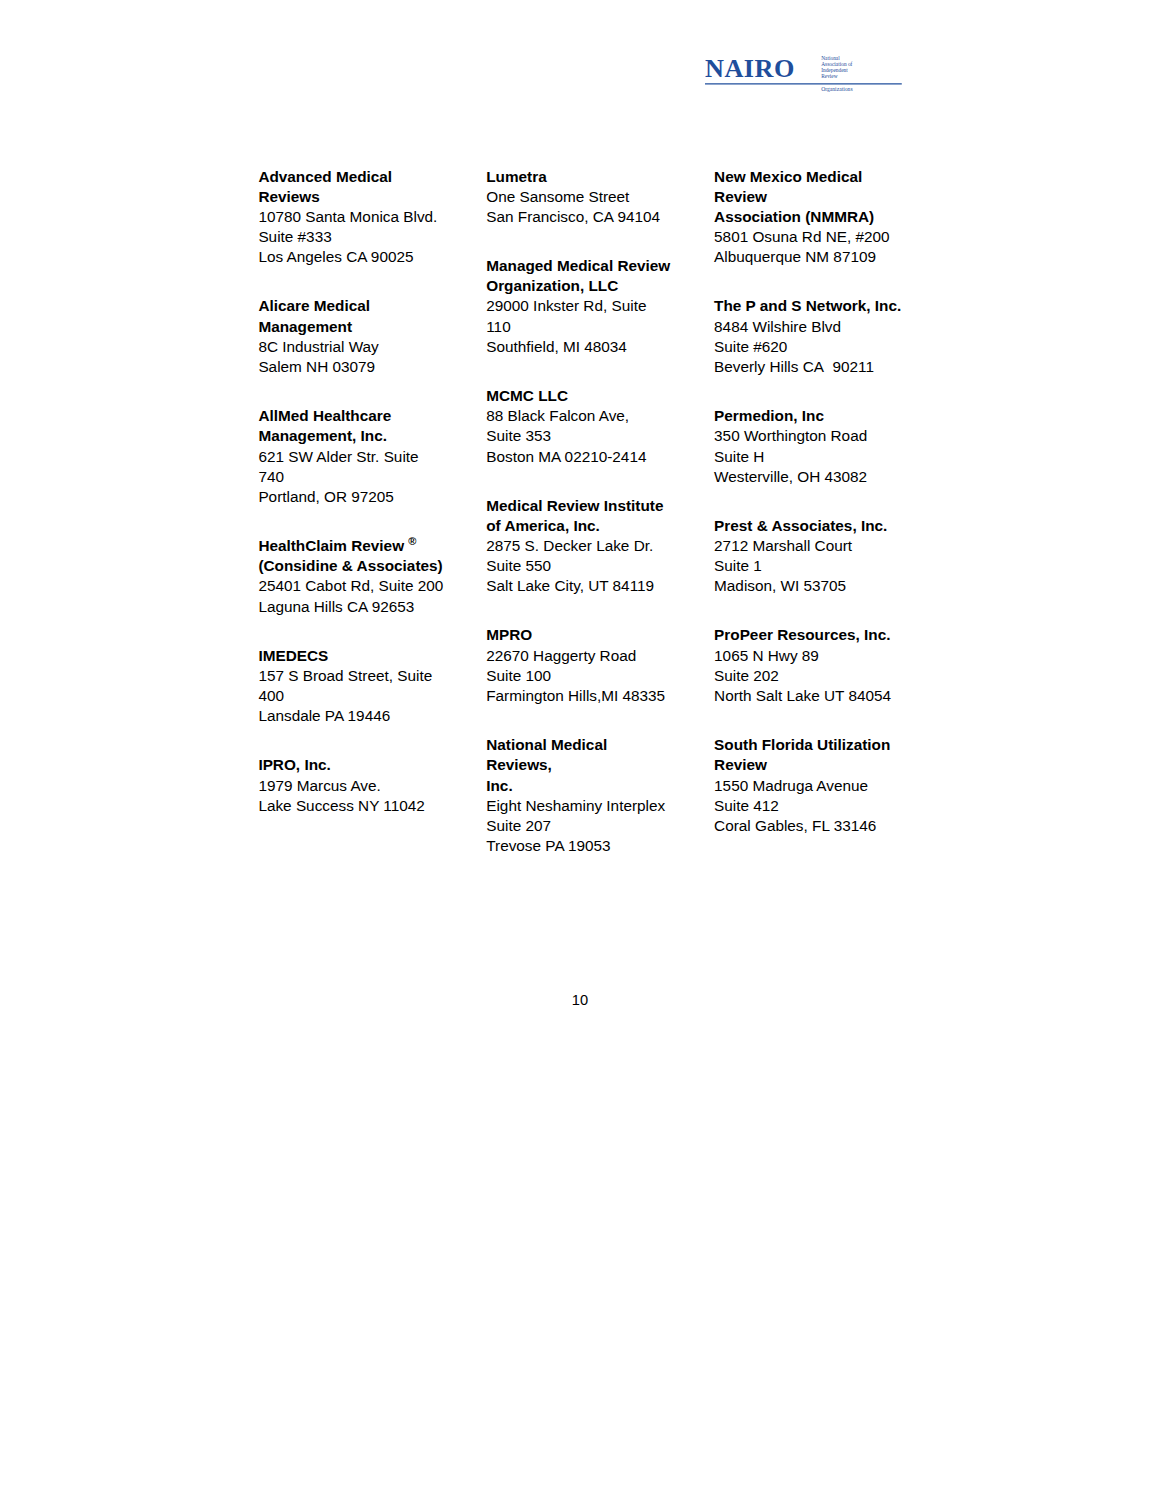NAIRO National Association of Independent Review Organizations
Advanced Medical Reviews
10780 Santa Monica Blvd.
Suite #333
Los Angeles CA 90025
Alicare Medical
Management
8C Industrial Way
Salem NH 03079
AllMed Healthcare
Management, Inc.
621 SW Alder Str. Suite 740
Portland, OR 97205
HealthClaim Review ®
(Considine & Associates)
25401 Cabot Rd, Suite 200
Laguna Hills CA 92653
IMEDECS
157 S Broad Street, Suite 400
Lansdale PA 19446
IPRO, Inc.
1979 Marcus Ave.
Lake Success NY 11042
Lumetra
One Sansome Street
San Francisco, CA 94104
Managed Medical Review
Organization, LLC
29000 Inkster Rd, Suite 110
Southfield, MI 48034
MCMC LLC
88 Black Falcon Ave,
Suite 353
Boston MA 02210-2414
Medical Review Institute
of America, Inc.
2875 S. Decker Lake Dr.
Suite 550
Salt Lake City, UT 84119
MPRO
22670 Haggerty Road
Suite 100
Farmington Hills,MI 48335
National Medical Reviews,
Inc.
Eight Neshaminy Interplex
Suite 207
Trevose PA 19053
New Mexico Medical Review
Association (NMMRA)
5801 Osuna Rd NE, #200
Albuquerque NM 87109
The P and S Network, Inc.
8484 Wilshire Blvd
Suite #620
Beverly Hills CA 90211
Permedion, Inc
350 Worthington Road
Suite H
Westerville, OH 43082
Prest & Associates, Inc.
2712 Marshall Court
Suite 1
Madison, WI 53705
ProPeer Resources, Inc.
1065 N Hwy 89
Suite 202
North Salt Lake UT 84054
South Florida Utilization
Review
1550 Madruga Avenue
Suite 412
Coral Gables, FL 33146
10